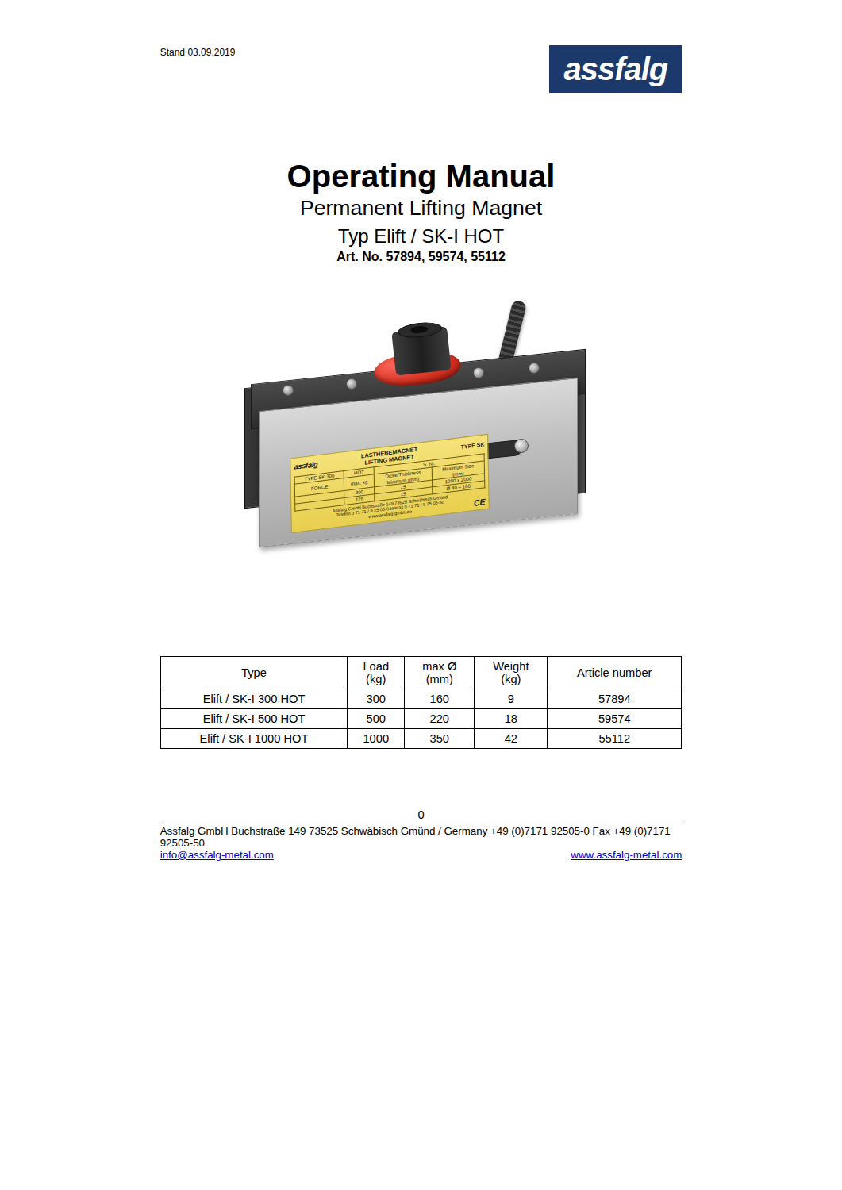Stand 03.09.2019
assfalg
Operating Manual
Permanent Lifting Magnet
Typ Elift / SK-I HOT
Art. No. 57894, 59574, 55112
assfalg LASTHEBEMAGNET
LIFTING MAGNET TYPE SK
| TYPE SK 300 | HOT | S. Nr. |
| FORCE | max. kg | Dicke/Thickness Minimum (mm) | Maximum Size (mm) |
| | 300 | 15 | 1200 x 2000 |
| | 125 | 15 | Ø 40 – 160 |
Assfalg GmbH Buchstraße 149 73525 Schwäbisch Gmünd
Telefon 0 71 71 / 9 25 05-0 telefax 0 71 71 / 9 25 05-50
www.assfalg-gmbh.de
CE
| Type | Load (kg) | max Ø (mm) | Weight (kg) | Article number |
| --- | --- | --- | --- | --- |
| Elift / SK-I 300 HOT | 300 | 160 | 9 | 57894 |
| Elift / SK-I 500 HOT | 500 | 220 | 18 | 59574 |
| Elift / SK-I 1000 HOT | 1000 | 350 | 42 | 55112 |
0
Assfalg GmbH Buchstraße 149 73525 Schwäbisch Gmünd / Germany +49 (0)7171 92505-0 Fax +49 (0)7171 92505-50
info@assfalg-metal.com www.assfalg-metal.com